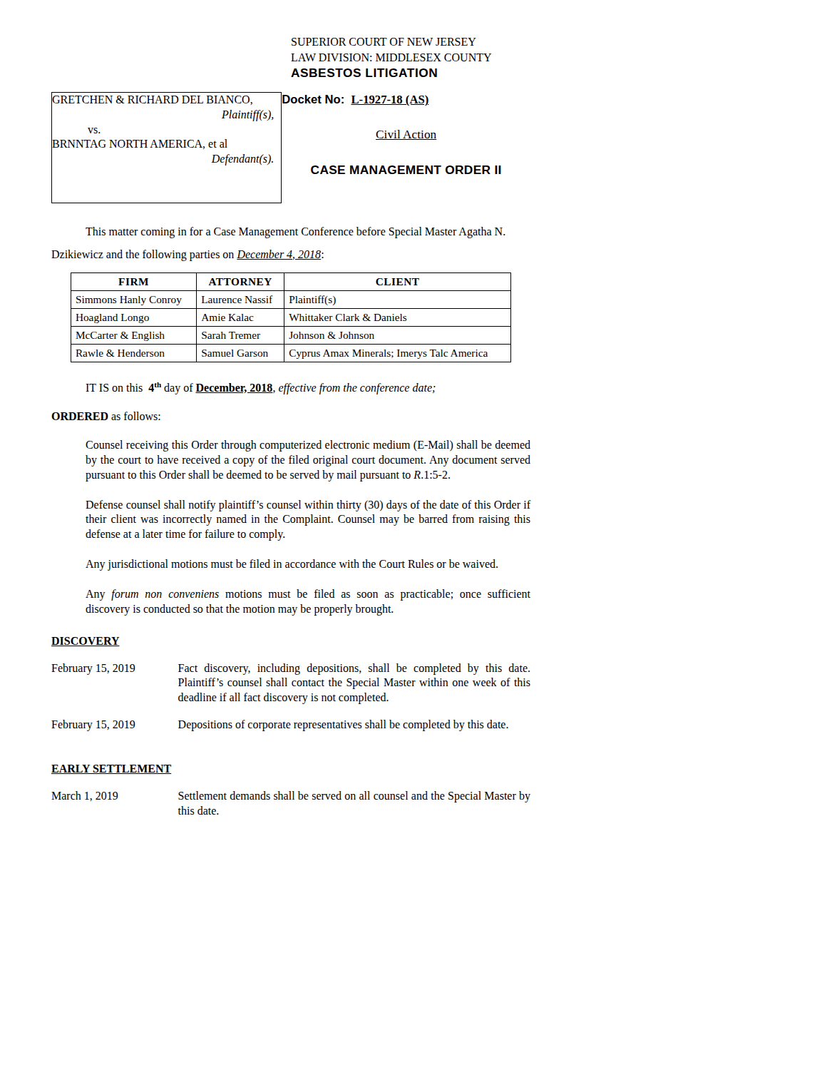SUPERIOR COURT OF NEW JERSEY
LAW DIVISION: MIDDLESEX COUNTY
ASBESTOS LITIGATION
| GRETCHEN & RICHARD DEL BIANCO, Plaintiff(s), vs. BRNNTAG NORTH AMERICA, et al Defendant(s). | Docket No: L-1927-18 (AS) Civil Action CASE MANAGEMENT ORDER II |
This matter coming in for a Case Management Conference before Special Master Agatha N. Dzikiewicz and the following parties on December 4, 2018:
| FIRM | ATTORNEY | CLIENT |
| --- | --- | --- |
| Simmons Hanly Conroy | Laurence Nassif | Plaintiff(s) |
| Hoagland Longo | Amie Kalac | Whittaker Clark & Daniels |
| McCarter & English | Sarah Tremer | Johnson & Johnson |
| Rawle & Henderson | Samuel Garson | Cyprus Amax Minerals; Imerys Talc America |
IT IS on this 4th day of December, 2018, effective from the conference date;
ORDERED as follows:
Counsel receiving this Order through computerized electronic medium (E-Mail) shall be deemed by the court to have received a copy of the filed original court document. Any document served pursuant to this Order shall be deemed to be served by mail pursuant to R.1:5-2.
Defense counsel shall notify plaintiff’s counsel within thirty (30) days of the date of this Order if their client was incorrectly named in the Complaint. Counsel may be barred from raising this defense at a later time for failure to comply.
Any jurisdictional motions must be filed in accordance with the Court Rules or be waived.
Any forum non conveniens motions must be filed as soon as practicable; once sufficient discovery is conducted so that the motion may be properly brought.
DISCOVERY
| February 15, 2019 | Fact discovery, including depositions, shall be completed by this date. Plaintiff’s counsel shall contact the Special Master within one week of this deadline if all fact discovery is not completed. |
| February 15, 2019 | Depositions of corporate representatives shall be completed by this date. |
EARLY SETTLEMENT
| March 1, 2019 | Settlement demands shall be served on all counsel and the Special Master by this date. |